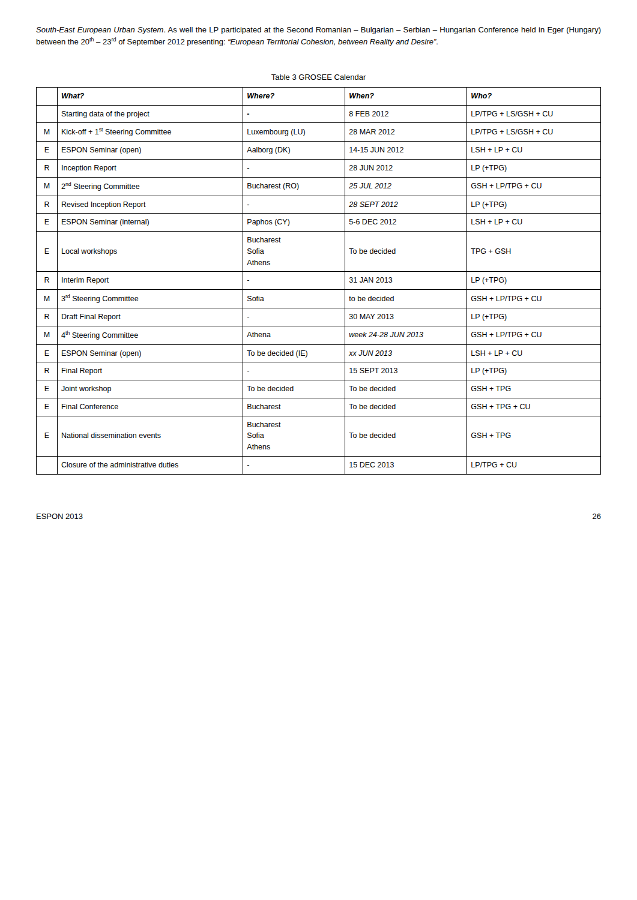South-East European Urban System. As well the LP participated at the Second Romanian – Bulgarian – Serbian – Hungarian Conference held in Eger (Hungary) between the 20th – 23rd of September 2012 presenting: “European Territorial Cohesion, between Reality and Desire”.
Table 3 GROSEE Calendar
| | What? | Where? | When? | Who? |
| --- | --- | --- | --- | --- |
| | Starting data of the project | - | 8 FEB 2012 | LP/TPG + LS/GSH + CU |
| M | Kick-off + 1 st Steering Committee | Luxembourg (LU) | 28 MAR 2012 | LP/TPG + LS/GSH + CU |
| E | ESPON Seminar (open) | Aalborg (DK) | 14-15 JUN 2012 | LSH + LP + CU |
| R | Inception Report | - | 28 JUN 2012 | LP (+TPG) |
| M | 2 nd Steering Committee | Bucharest (RO) | 25 JUL 2012 | GSH + LP/TPG + CU |
| R | Revised Inception Report | - | 28 SEPT 2012 | LP (+TPG) |
| E | ESPON Seminar (internal) | Paphos (CY) | 5-6 DEC 2012 | LSH + LP + CU |
| E | Local workshops | Bucharest Sofia Athens | To be decided | TPG + GSH |
| R | Interim Report | - | 31 JAN 2013 | LP (+TPG) |
| M | 3 rd Steering Committee | Sofia | to be decided | GSH + LP/TPG + CU |
| R | Draft Final Report | - | 30 MAY 2013 | LP (+TPG) |
| M | 4 th Steering Committee | Athena | week 24-28 JUN 2013 | GSH + LP/TPG + CU |
| E | ESPON Seminar (open) | To be decided (IE) | xx JUN 2013 | LSH + LP + CU |
| R | Final Report | - | 15 SEPT 2013 | LP (+TPG) |
| E | Joint workshop | To be decided | To be decided | GSH + TPG |
| E | Final Conference | Bucharest | To be decided | GSH + TPG + CU |
| E | National dissemination events | Bucharest Sofia Athens | To be decided | GSH + TPG |
| | Closure of the administrative duties | - | 15 DEC 2013 | LP/TPG + CU |
ESPON 2013 26